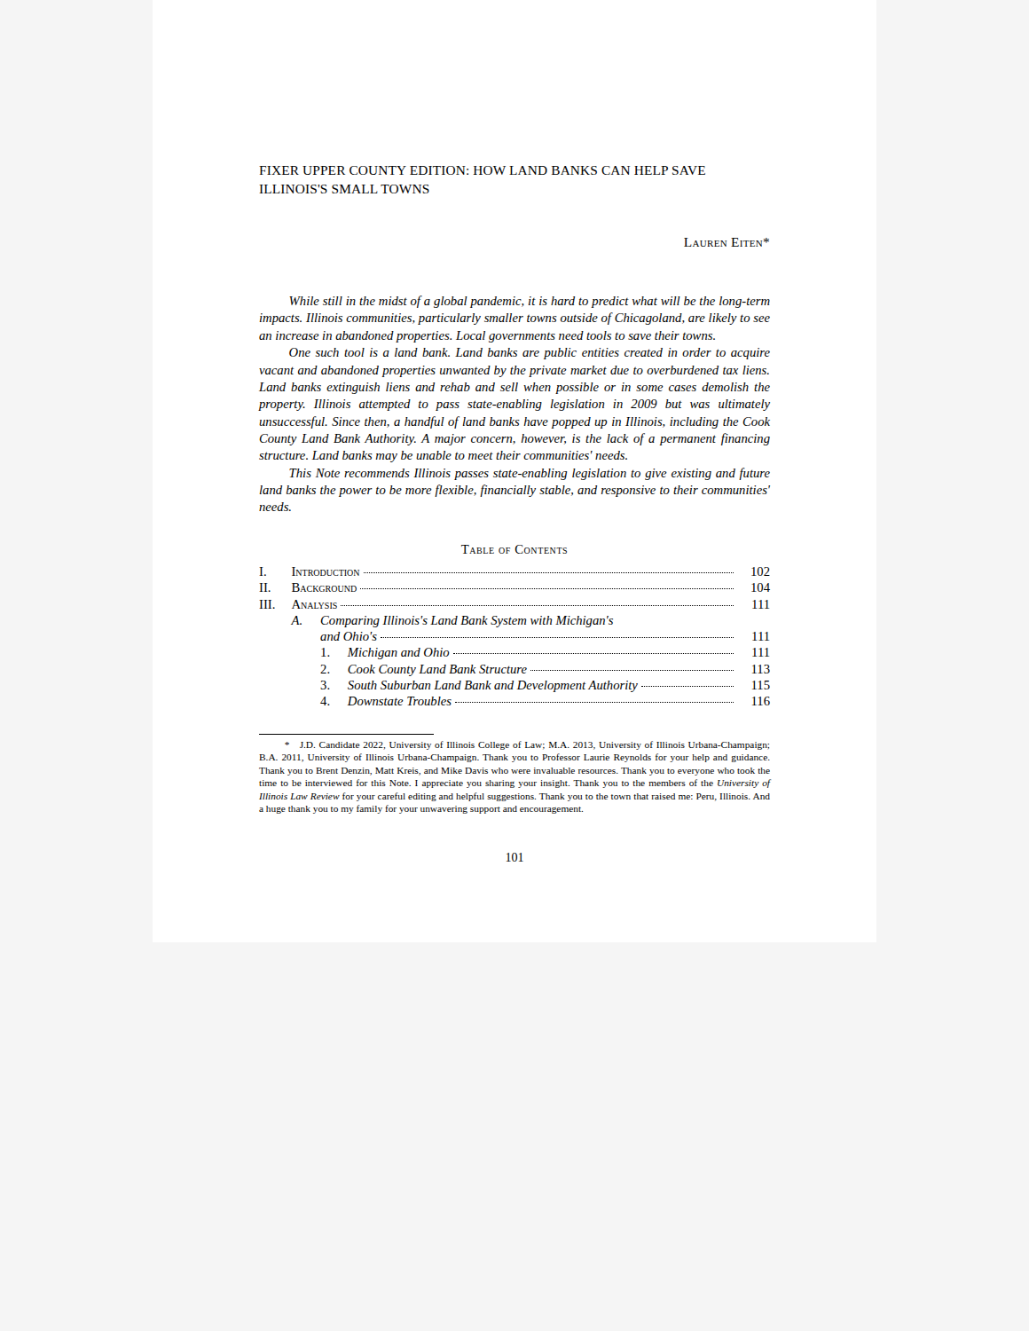Fixer Upper County Edition: How Land Banks Can Help Save Illinois's Small Towns
Lauren Eiten*
While still in the midst of a global pandemic, it is hard to predict what will be the long-term impacts. Illinois communities, particularly smaller towns outside of Chicagoland, are likely to see an increase in abandoned properties. Local governments need tools to save their towns.
One such tool is a land bank. Land banks are public entities created in order to acquire vacant and abandoned properties unwanted by the private market due to overburdened tax liens. Land banks extinguish liens and rehab and sell when possible or in some cases demolish the property. Illinois attempted to pass state-enabling legislation in 2009 but was ultimately unsuccessful. Since then, a handful of land banks have popped up in Illinois, including the Cook County Land Bank Authority. A major concern, however, is the lack of a permanent financing structure. Land banks may be unable to meet their communities' needs.
This Note recommends Illinois passes state-enabling legislation to give existing and future land banks the power to be more flexible, financially stable, and responsive to their communities' needs.
Table of Contents
| I. | Introduction | 102 |
| II. | Background | 104 |
| III. | Analysis | 111 |
| | A. | Comparing Illinois's Land Bank System with Michigan's | |
| | | and Ohio's | 111 |
| | | 1. | Michigan and Ohio | 111 |
| | | 2. | Cook County Land Bank Structure | 113 |
| | | 3. | South Suburban Land Bank and Development Authority | 115 |
| | | 4. | Downstate Troubles | 116 |
* J.D. Candidate 2022, University of Illinois College of Law; M.A. 2013, University of Illinois Urbana-Champaign; B.A. 2011, University of Illinois Urbana-Champaign. Thank you to Professor Laurie Reynolds for your help and guidance. Thank you to Brent Denzin, Matt Kreis, and Mike Davis who were invaluable resources. Thank you to everyone who took the time to be interviewed for this Note. I appreciate you sharing your insight. Thank you to the members of the University of Illinois Law Review for your careful editing and helpful suggestions. Thank you to the town that raised me: Peru, Illinois. And a huge thank you to my family for your unwavering support and encouragement.
101